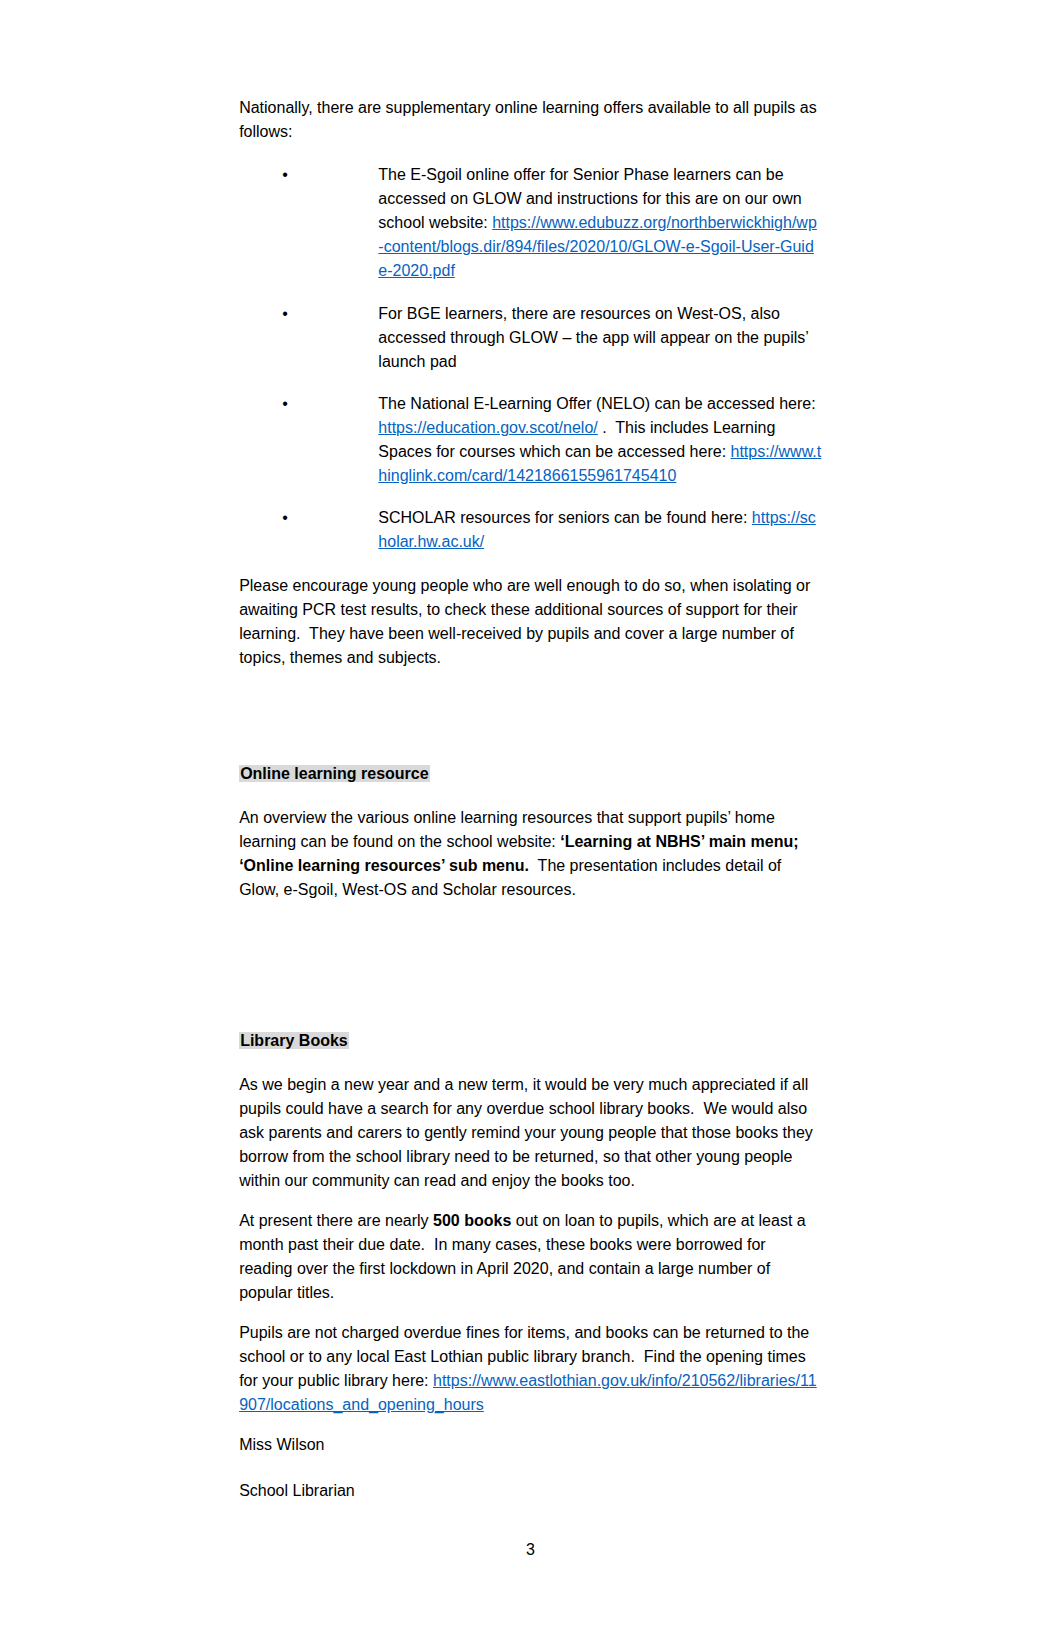Nationally, there are supplementary online learning offers available to all pupils as follows:
The E-Sgoil online offer for Senior Phase learners can be accessed on GLOW and instructions for this are on our own school website: https://www.edubuzz.org/northberwickhigh/wp-content/blogs.dir/894/files/2020/10/GLOW-e-Sgoil-User-Guide-2020.pdf
For BGE learners, there are resources on West-OS, also accessed through GLOW – the app will appear on the pupils’ launch pad
The National E-Learning Offer (NELO) can be accessed here: https://education.gov.scot/nelo/ . This includes Learning Spaces for courses which can be accessed here: https://www.thinglink.com/card/1421866155961745410
SCHOLAR resources for seniors can be found here: https://scholar.hw.ac.uk/
Please encourage young people who are well enough to do so, when isolating or awaiting PCR test results, to check these additional sources of support for their learning. They have been well-received by pupils and cover a large number of topics, themes and subjects.
Online learning resource
An overview the various online learning resources that support pupils’ home learning can be found on the school website: ‘Learning at NBHS’ main menu; ‘Online learning resources’ sub menu. The presentation includes detail of Glow, e-Sgoil, West-OS and Scholar resources.
Library Books
As we begin a new year and a new term, it would be very much appreciated if all pupils could have a search for any overdue school library books. We would also ask parents and carers to gently remind your young people that those books they borrow from the school library need to be returned, so that other young people within our community can read and enjoy the books too.
At present there are nearly 500 books out on loan to pupils, which are at least a month past their due date. In many cases, these books were borrowed for reading over the first lockdown in April 2020, and contain a large number of popular titles.
Pupils are not charged overdue fines for items, and books can be returned to the school or to any local East Lothian public library branch. Find the opening times for your public library here: https://www.eastlothian.gov.uk/info/210562/libraries/11907/locations_and_opening_hours
Miss Wilson
School Librarian
3